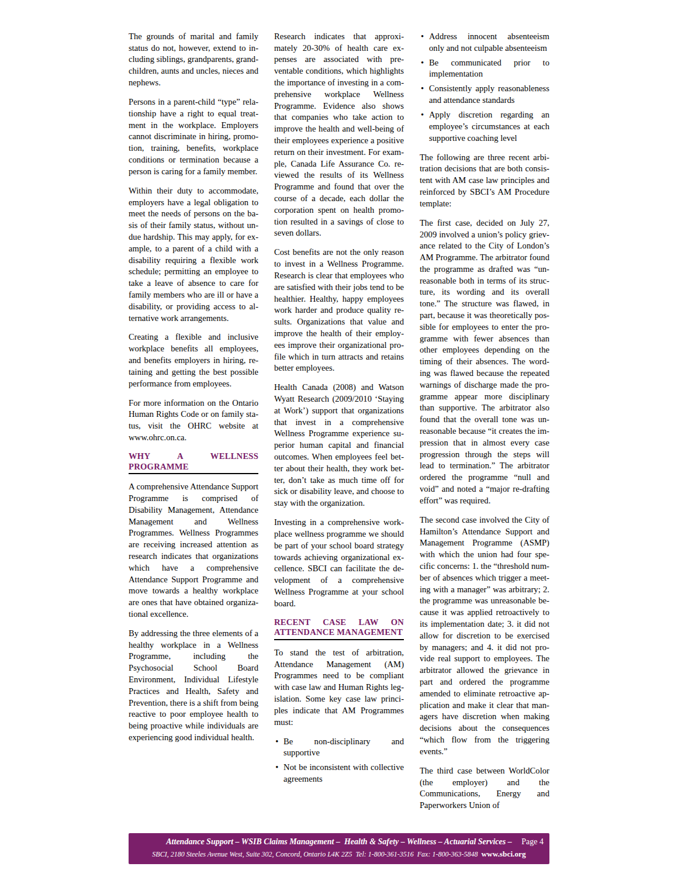The grounds of marital and family status do not, however, extend to including siblings, grandparents, grandchildren, aunts and uncles, nieces and nephews.
Persons in a parent-child “type” relationship have a right to equal treatment in the workplace. Employers cannot discriminate in hiring, promotion, training, benefits, workplace conditions or termination because a person is caring for a family member.
Within their duty to accommodate, employers have a legal obligation to meet the needs of persons on the basis of their family status, without undue hardship. This may apply, for example, to a parent of a child with a disability requiring a flexible work schedule; permitting an employee to take a leave of absence to care for family members who are ill or have a disability, or providing access to alternative work arrangements.
Creating a flexible and inclusive workplace benefits all employees, and benefits employers in hiring, retaining and getting the best possible performance from employees.
For more information on the Ontario Human Rights Code or on family status, visit the OHRC website at www.ohrc.on.ca.
Why a Wellness Programme
A comprehensive Attendance Support Programme is comprised of Disability Management, Attendance Management and Wellness Programmes. Wellness Programmes are receiving increased attention as research indicates that organizations which have a comprehensive Attendance Support Programme and move towards a healthy workplace are ones that have obtained organizational excellence.
By addressing the three elements of a healthy workplace in a Wellness Programme, including the Psychosocial School Board Environment, Individual Lifestyle Practices and Health, Safety and Prevention, there is a shift from being reactive to poor employee health to being proactive while individuals are experiencing good individual health.
Research indicates that approximately 20-30% of health care expenses are associated with preventable conditions, which highlights the importance of investing in a comprehensive workplace Wellness Programme. Evidence also shows that companies who take action to improve the health and well-being of their employees experience a positive return on their investment. For example, Canada Life Assurance Co. reviewed the results of its Wellness Programme and found that over the course of a decade, each dollar the corporation spent on health promotion resulted in a savings of close to seven dollars.
Cost benefits are not the only reason to invest in a Wellness Programme. Research is clear that employees who are satisfied with their jobs tend to be healthier. Healthy, happy employees work harder and produce quality results. Organizations that value and improve the health of their employees improve their organizational profile which in turn attracts and retains better employees.
Health Canada (2008) and Watson Wyatt Research (2009/2010 ‘Staying at Work’) support that organizations that invest in a comprehensive Wellness Programme experience superior human capital and financial outcomes. When employees feel better about their health, they work better, don’t take as much time off for sick or disability leave, and choose to stay with the organization.
Investing in a comprehensive workplace wellness programme we should be part of your school board strategy towards achieving organizational excellence. SBCI can facilitate the development of a comprehensive Wellness Programme at your school board.
Recent Case Law on Attendance Management
To stand the test of arbitration, Attendance Management (AM) Programmes need to be compliant with case law and Human Rights legislation. Some key case law principles indicate that AM Programmes must:
Be non-disciplinary and supportive
Not be inconsistent with collective agreements
Address innocent absenteeism only and not culpable absenteeism
Be communicated prior to implementation
Consistently apply reasonableness and attendance standards
Apply discretion regarding an employee’s circumstances at each supportive coaching level
The following are three recent arbitration decisions that are both consistent with AM case law principles and reinforced by SBCI’s AM Procedure template:
The first case, decided on July 27, 2009 involved a union’s policy grievance related to the City of London’s AM Programme. The arbitrator found the programme as drafted was “unreasonable both in terms of its structure, its wording and its overall tone.” The structure was flawed, in part, because it was theoretically possible for employees to enter the programme with fewer absences than other employees depending on the timing of their absences. The wording was flawed because the repeated warnings of discharge made the programme appear more disciplinary than supportive. The arbitrator also found that the overall tone was unreasonable because “it creates the impression that in almost every case progression through the steps will lead to termination.” The arbitrator ordered the programme “null and void” and noted a “major re-drafting effort” was required.
The second case involved the City of Hamilton’s Attendance Support and Management Programme (ASMP) with which the union had four specific concerns: 1. the “threshold number of absences which trigger a meeting with a manager” was arbitrary; 2. the programme was unreasonable because it was applied retroactively to its implementation date; 3. it did not allow for discretion to be exercised by managers; and 4. it did not provide real support to employees. The arbitrator allowed the grievance in part and ordered the programme amended to eliminate retroactive application and make it clear that managers have discretion when making decisions about the consequences “which flow from the triggering events.”
The third case between WorldColor (the employer) and the Communications, Energy and Paperworkers Union of
Attendance Support – WSIB Claims Management – Health & Safety – Wellness – Actuarial Services – Page 4
SBCI, 2180 Steeles Avenue West, Suite 302, Concord, Ontario L4K 2Z5 Tel: 1-800-361-3516 Fax: 1-800-363-5848 www.sbci.org